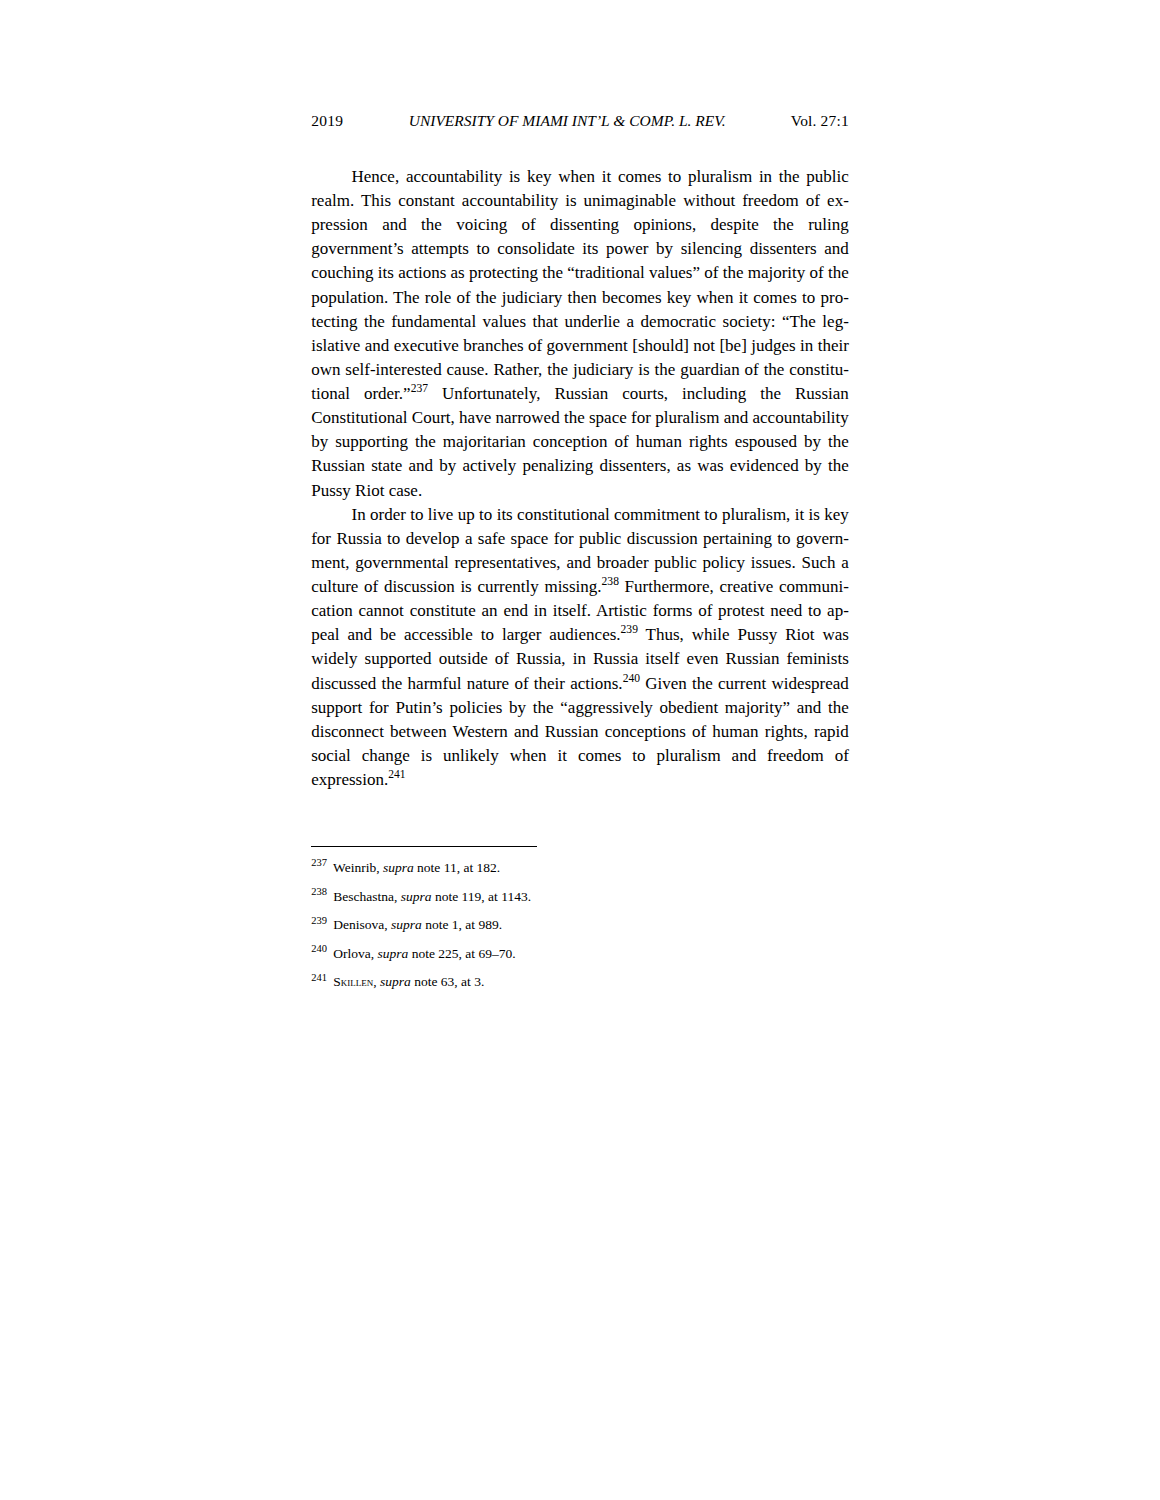2019 UNIVERSITY OF MIAMI INT’L & COMP. L. REV. Vol. 27:1
Hence, accountability is key when it comes to pluralism in the public realm. This constant accountability is unimaginable without freedom of expression and the voicing of dissenting opinions, despite the ruling government’s attempts to consolidate its power by silencing dissenters and couching its actions as protecting the “traditional values” of the majority of the population. The role of the judiciary then becomes key when it comes to protecting the fundamental values that underlie a democratic society: “The legislative and executive branches of government [should] not [be] judges in their own self-interested cause. Rather, the judiciary is the guardian of the constitutional order.”237 Unfortunately, Russian courts, including the Russian Constitutional Court, have narrowed the space for pluralism and accountability by supporting the majoritarian conception of human rights espoused by the Russian state and by actively penalizing dissenters, as was evidenced by the Pussy Riot case.
In order to live up to its constitutional commitment to pluralism, it is key for Russia to develop a safe space for public discussion pertaining to government, governmental representatives, and broader public policy issues. Such a culture of discussion is currently missing.238 Furthermore, creative communication cannot constitute an end in itself. Artistic forms of protest need to appeal and be accessible to larger audiences.239 Thus, while Pussy Riot was widely supported outside of Russia, in Russia itself even Russian feminists discussed the harmful nature of their actions.240 Given the current widespread support for Putin’s policies by the “aggressively obedient majority” and the disconnect between Western and Russian conceptions of human rights, rapid social change is unlikely when it comes to pluralism and freedom of expression.241
237 Weinrib, supra note 11, at 182.
238 Beschastna, supra note 119, at 1143.
239 Denisova, supra note 1, at 989.
240 Orlova, supra note 225, at 69–70.
241 Skillen, supra note 63, at 3.